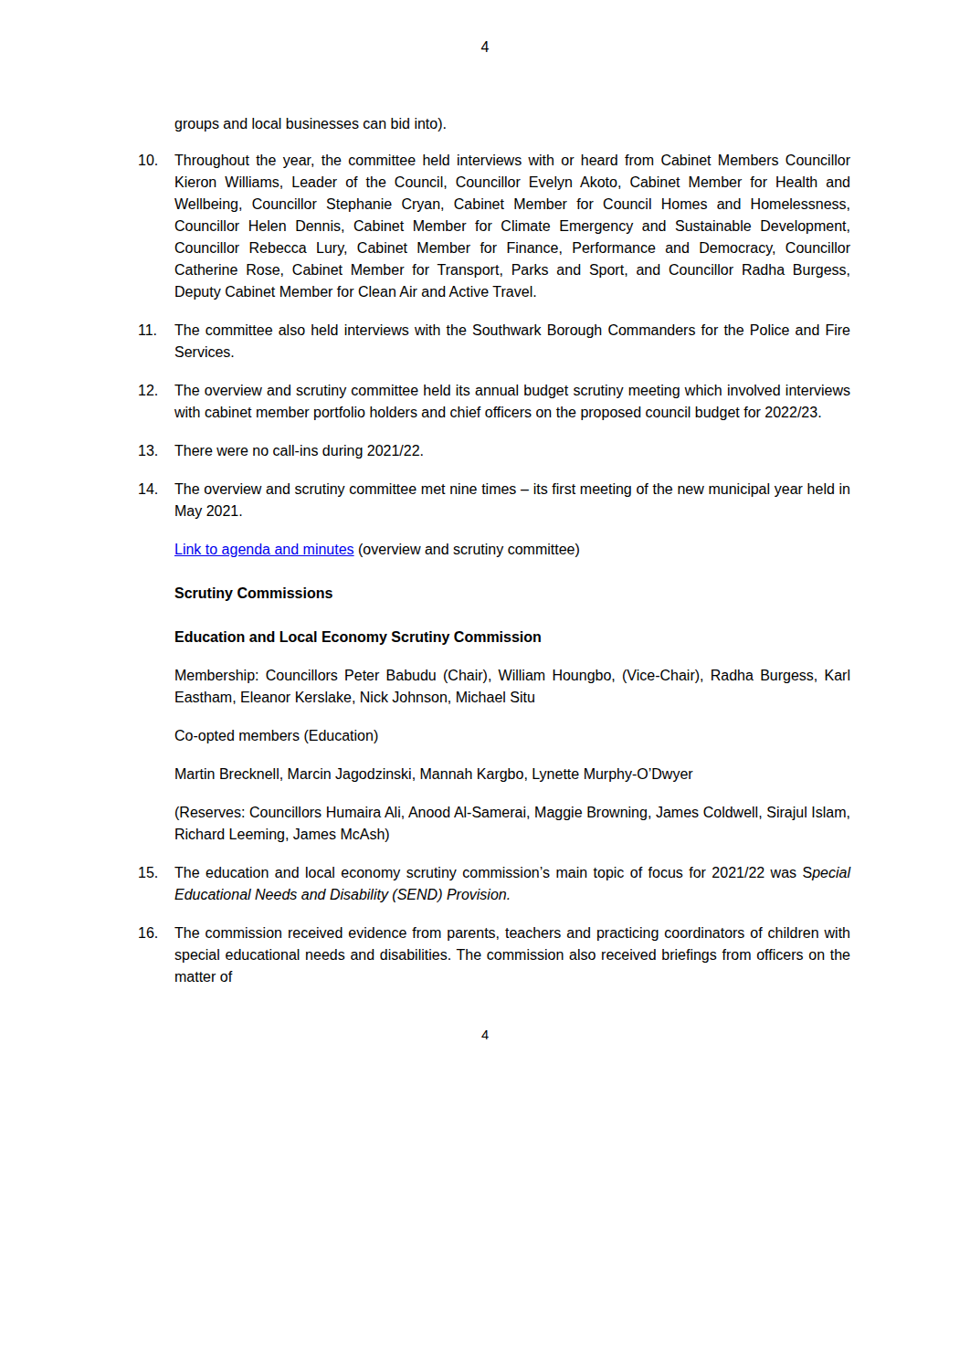4
groups and local businesses can bid into).
10. Throughout the year, the committee held interviews with or heard from Cabinet Members Councillor Kieron Williams, Leader of the Council, Councillor Evelyn Akoto, Cabinet Member for Health and Wellbeing, Councillor Stephanie Cryan, Cabinet Member for Council Homes and Homelessness, Councillor Helen Dennis, Cabinet Member for Climate Emergency and Sustainable Development, Councillor Rebecca Lury, Cabinet Member for Finance, Performance and Democracy, Councillor Catherine Rose, Cabinet Member for Transport, Parks and Sport, and Councillor Radha Burgess, Deputy Cabinet Member for Clean Air and Active Travel.
11. The committee also held interviews with the Southwark Borough Commanders for the Police and Fire Services.
12. The overview and scrutiny committee held its annual budget scrutiny meeting which involved interviews with cabinet member portfolio holders and chief officers on the proposed council budget for 2022/23.
13. There were no call-ins during 2021/22.
14. The overview and scrutiny committee met nine times – its first meeting of the new municipal year held in May 2021.
Link to agenda and minutes (overview and scrutiny committee)
Scrutiny Commissions
Education and Local Economy Scrutiny Commission
Membership: Councillors Peter Babudu (Chair), William Houngbo, (Vice-Chair), Radha Burgess, Karl Eastham, Eleanor Kerslake, Nick Johnson, Michael Situ
Co-opted members (Education)
Martin Brecknell, Marcin Jagodzinski, Mannah Kargbo, Lynette Murphy-O’Dwyer
(Reserves: Councillors Humaira Ali, Anood Al-Samerai, Maggie Browning, James Coldwell, Sirajul Islam, Richard Leeming, James McAsh)
15. The education and local economy scrutiny commission’s main topic of focus for 2021/22 was Special Educational Needs and Disability (SEND) Provision.
16. The commission received evidence from parents, teachers and practicing coordinators of children with special educational needs and disabilities. The commission also received briefings from officers on the matter of
4